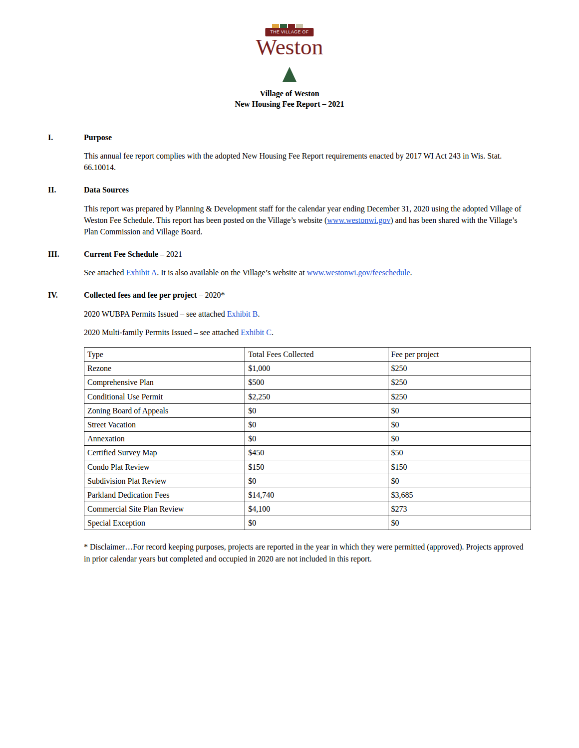THE VILLAGE OF Weston
Village of Weston New Housing Fee Report – 2021
I. Purpose
This annual fee report complies with the adopted New Housing Fee Report requirements enacted by 2017 WI Act 243 in Wis. Stat. 66.10014.
II. Data Sources
This report was prepared by Planning & Development staff for the calendar year ending December 31, 2020 using the adopted Village of Weston Fee Schedule. This report has been posted on the Village’s website (www.westonwi.gov) and has been shared with the Village’s Plan Commission and Village Board.
III. Current Fee Schedule – 2021
See attached Exhibit A. It is also available on the Village’s website at www.westonwi.gov/feeschedule.
IV. Collected fees and fee per project – 2020*
2020 WUBPA Permits Issued – see attached Exhibit B.
2020 Multi-family Permits Issued – see attached Exhibit C.
| Type | Total Fees Collected | Fee per project |
| Rezone | $1,000 | $250 |
| Comprehensive Plan | $500 | $250 |
| Conditional Use Permit | $2,250 | $250 |
| Zoning Board of Appeals | $0 | $0 |
| Street Vacation | $0 | $0 |
| Annexation | $0 | $0 |
| Certified Survey Map | $450 | $50 |
| Condo Plat Review | $150 | $150 |
| Subdivision Plat Review | $0 | $0 |
| Parkland Dedication Fees | $14,740 | $3,685 |
| Commercial Site Plan Review | $4,100 | $273 |
| Special Exception | $0 | $0 |
* Disclaimer…For record keeping purposes, projects are reported in the year in which they were permitted (approved). Projects approved in prior calendar years but completed and occupied in 2020 are not included in this report.